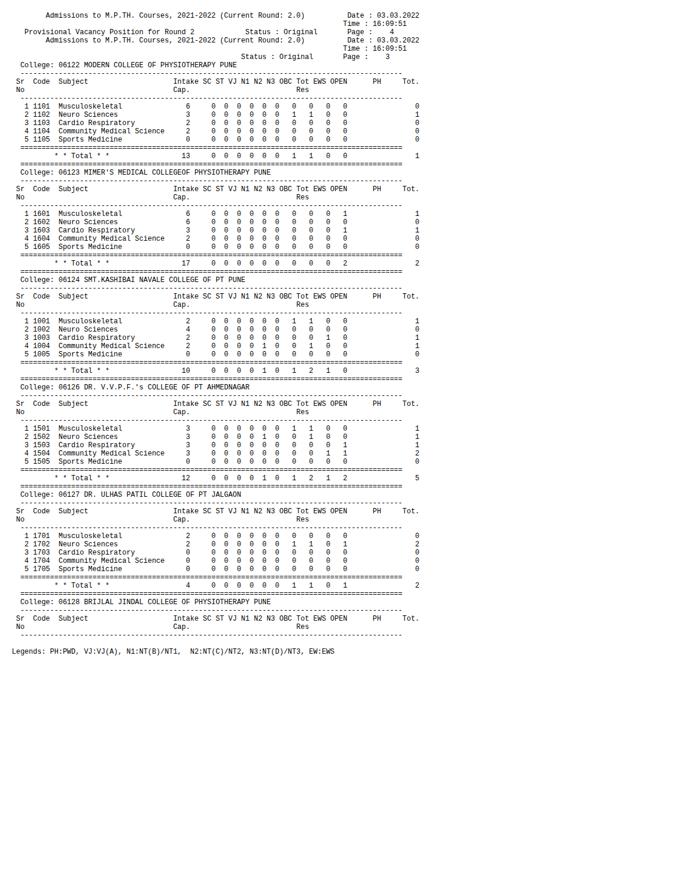Admissions to M.P.TH. Courses, 2021-2022 (Current Round: 2.0)          Date : 03.03.2022
                                                                              Time : 16:09:51
   Provisional Vacancy Position for Round 2            Status : Original       Page :    4
        Admissions to M.P.TH. Courses, 2021-2022 (Current Round: 2.0)          Date : 03.03.2022
                                                                              Time : 16:09:51
                                                      Status : Original       Page :    3
  College: 06122 MODERN COLLEGE OF PHYSIOTHERAPY PUNE
  ------------------------------------------------------------------------------------------
 Sr  Code  Subject                    Intake SC ST VJ N1 N2 N3 OBC Tot EWS OPEN      PH     Tot.
 No                                   Cap.                         Res
  ------------------------------------------------------------------------------------------
   1 1101  Musculoskeletal               6     0  0  0  0  0  0   0   0   0   0                0
   2 1102  Neuro Sciences                3     0  0  0  0  0  0   1   1   0   0                1
   3 1103  Cardio Respiratory            2     0  0  0  0  0  0   0   0   0   0                0
   4 1104  Community Medical Science     2     0  0  0  0  0  0   0   0   0   0                0
   5 1105  Sports Medicine               0     0  0  0  0  0  0   0   0   0   0                0
  ==========================================================================================
          * * Total * *                 13     0  0  0  0  0  0   1   1   0   0                1
  ==========================================================================================
  College: 06123 MIMER'S MEDICAL COLLEGEOF PHYSIOTHERAPY PUNE
  ------------------------------------------------------------------------------------------
 Sr  Code  Subject                    Intake SC ST VJ N1 N2 N3 OBC Tot EWS OPEN      PH     Tot.
 No                                   Cap.                         Res
  ------------------------------------------------------------------------------------------
   1 1601  Musculoskeletal               6     0  0  0  0  0  0   0   0   0   1                1
   2 1602  Neuro Sciences                6     0  0  0  0  0  0   0   0   0   0                0
   3 1603  Cardio Respiratory            3     0  0  0  0  0  0   0   0   0   1                1
   4 1604  Community Medical Science     2     0  0  0  0  0  0   0   0   0   0                0
   5 1605  Sports Medicine               0     0  0  0  0  0  0   0   0   0   0                0
  ==========================================================================================
          * * Total * *                 17     0  0  0  0  0  0   0   0   0   2                2
  ==========================================================================================
  College: 06124 SMT.KASHIBAI NAVALE COLLEGE OF PT PUNE
  ------------------------------------------------------------------------------------------
 Sr  Code  Subject                    Intake SC ST VJ N1 N2 N3 OBC Tot EWS OPEN      PH     Tot.
 No                                   Cap.                         Res
  ------------------------------------------------------------------------------------------
   1 1001  Musculoskeletal               2     0  0  0  0  0  0   1   1   0   0                1
   2 1002  Neuro Sciences                4     0  0  0  0  0  0   0   0   0   0                0
   3 1003  Cardio Respiratory            2     0  0  0  0  0  0   0   0   1   0                1
   4 1004  Community Medical Science     2     0  0  0  0  1  0   0   1   0   0                1
   5 1005  Sports Medicine               0     0  0  0  0  0  0   0   0   0   0                0
  ==========================================================================================
          * * Total * *                 10     0  0  0  0  1  0   1   2   1   0                3
  ==========================================================================================
  College: 06126 DR. V.V.P.F.'s COLLEGE OF PT AHMEDNAGAR
  ------------------------------------------------------------------------------------------
 Sr  Code  Subject                    Intake SC ST VJ N1 N2 N3 OBC Tot EWS OPEN      PH     Tot.
 No                                   Cap.                         Res
  ------------------------------------------------------------------------------------------
   1 1501  Musculoskeletal               3     0  0  0  0  0  0   1   1   0   0                1
   2 1502  Neuro Sciences                3     0  0  0  0  1  0   0   1   0   0                1
   3 1503  Cardio Respiratory            3     0  0  0  0  0  0   0   0   0   1                1
   4 1504  Community Medical Science     3     0  0  0  0  0  0   0   0   1   1                2
   5 1505  Sports Medicine               0     0  0  0  0  0  0   0   0   0   0                0
  ==========================================================================================
          * * Total * *                 12     0  0  0  0  1  0   1   2   1   2                5
  ==========================================================================================
  College: 06127 DR. ULHAS PATIL COLLEGE OF PT JALGAON
  ------------------------------------------------------------------------------------------
 Sr  Code  Subject                    Intake SC ST VJ N1 N2 N3 OBC Tot EWS OPEN      PH     Tot.
 No                                   Cap.                         Res
  ------------------------------------------------------------------------------------------
   1 1701  Musculoskeletal               2     0  0  0  0  0  0   0   0   0   0                0
   2 1702  Neuro Sciences                2     0  0  0  0  0  0   1   1   0   1                2
   3 1703  Cardio Respiratory            0     0  0  0  0  0  0   0   0   0   0                0
   4 1704  Community Medical Science     0     0  0  0  0  0  0   0   0   0   0                0
   5 1705  Sports Medicine               0     0  0  0  0  0  0   0   0   0   0                0
  ==========================================================================================
          * * Total * *                  4     0  0  0  0  0  0   1   1   0   1                2
  ==========================================================================================
  College: 06128 BRIJLAL JINDAL COLLEGE OF PHYSIOTHERAPY PUNE
  ------------------------------------------------------------------------------------------
 Sr  Code  Subject                    Intake SC ST VJ N1 N2 N3 OBC Tot EWS OPEN      PH     Tot.
 No                                   Cap.                         Res
  ------------------------------------------------------------------------------------------

Legends: PH:PWD, VJ:VJ(A), N1:NT(B)/NT1,  N2:NT(C)/NT2, N3:NT(D)/NT3, EW:EWS